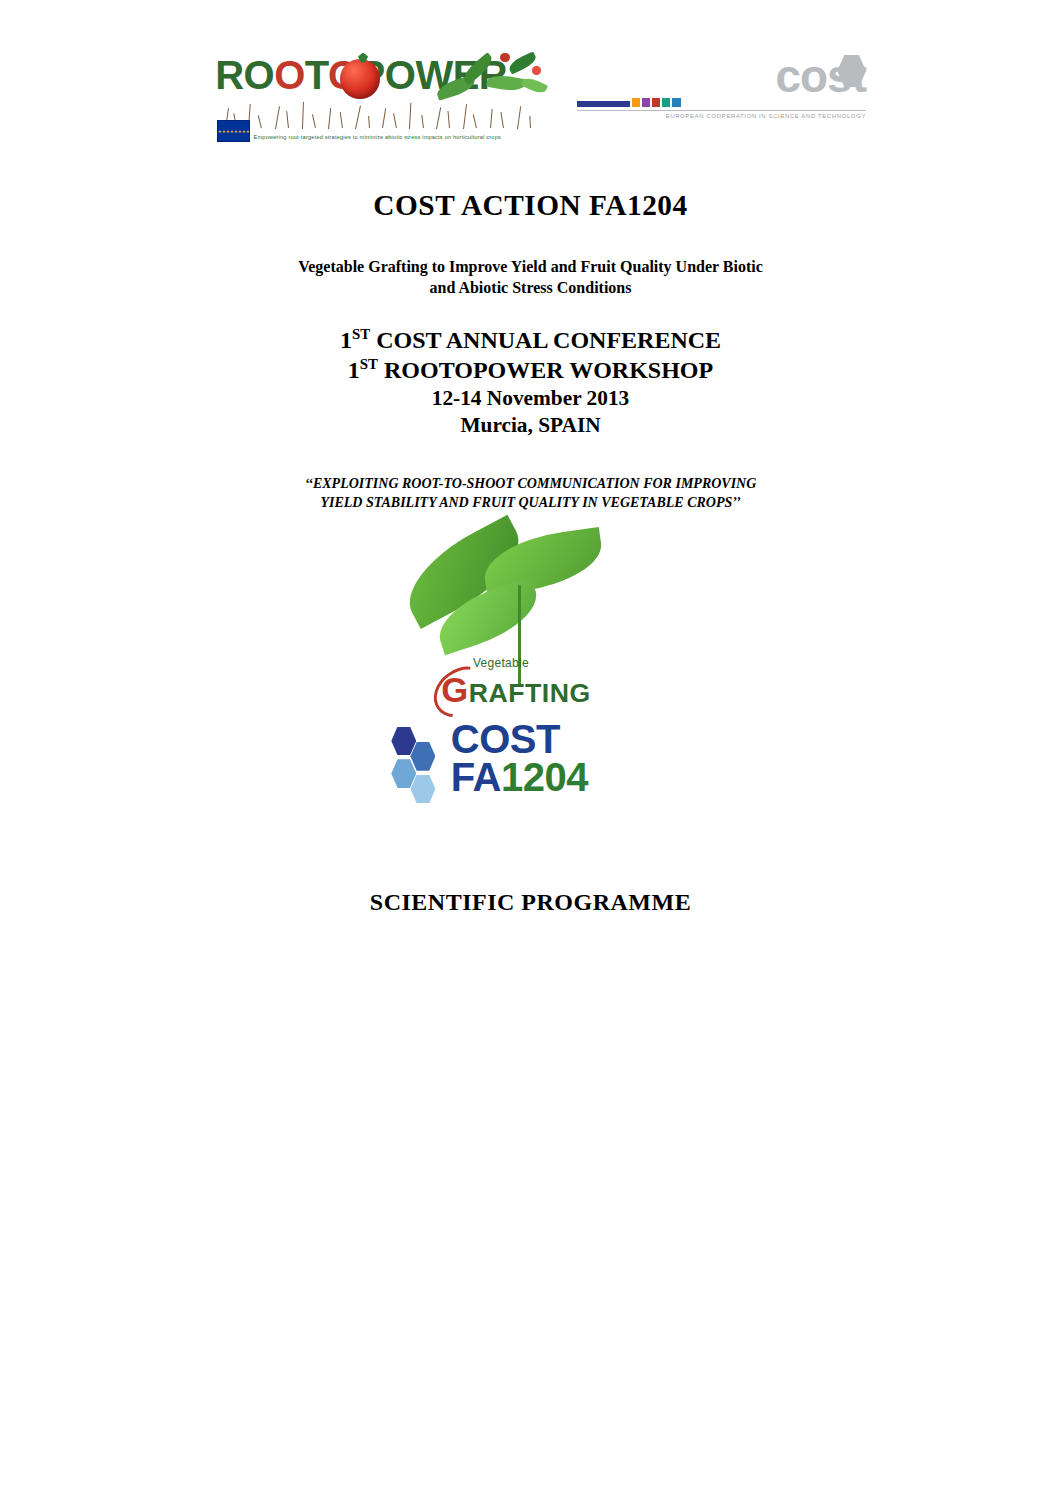ROOTOPOWER
Empowering root-targeted strategies to minimize abiotic stress impacts on horticultural crops
cost
EUROPEAN COOPERATION IN SCIENCE AND TECHNOLOGY
COST ACTION FA1204
Vegetable Grafting to Improve Yield and Fruit Quality Under Biotic
and Abiotic Stress Conditions
1ST COST ANNUAL CONFERENCE
1ST ROOTOPOWER WORKSHOP
12-14 November 2013
Murcia, SPAIN
‘‘EXPLOITING ROOT-TO-SHOOT COMMUNICATION FOR IMPROVING
YIELD STABILITY AND FRUIT QUALITY IN VEGETABLE CROPS’’
Vegetable GRAFTING
COST
FA1204
SCIENTIFIC PROGRAMME